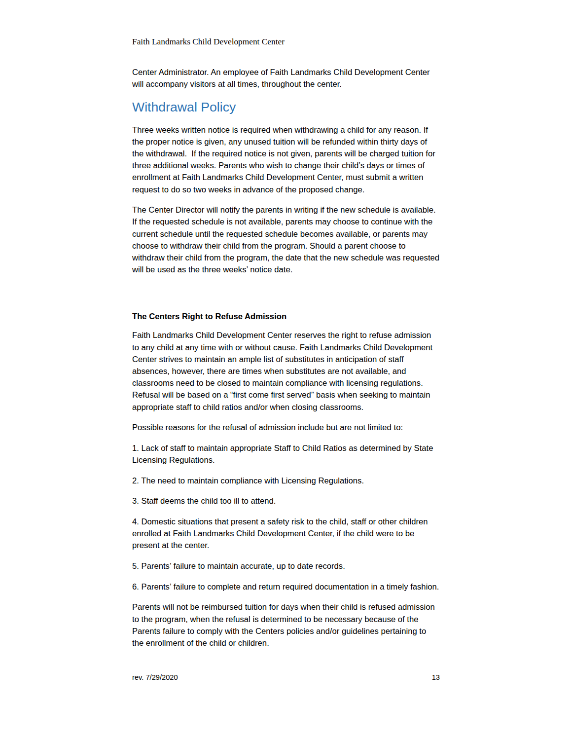Faith Landmarks Child Development Center
Center Administrator. An employee of Faith Landmarks Child Development Center will accompany visitors at all times, throughout the center.
Withdrawal Policy
Three weeks written notice is required when withdrawing a child for any reason. If the proper notice is given, any unused tuition will be refunded within thirty days of the withdrawal. If the required notice is not given, parents will be charged tuition for three additional weeks. Parents who wish to change their child’s days or times of enrollment at Faith Landmarks Child Development Center, must submit a written request to do so two weeks in advance of the proposed change.
The Center Director will notify the parents in writing if the new schedule is available. If the requested schedule is not available, parents may choose to continue with the current schedule until the requested schedule becomes available, or parents may choose to withdraw their child from the program. Should a parent choose to withdraw their child from the program, the date that the new schedule was requested will be used as the three weeks’ notice date.
The Centers Right to Refuse Admission
Faith Landmarks Child Development Center reserves the right to refuse admission to any child at any time with or without cause. Faith Landmarks Child Development Center strives to maintain an ample list of substitutes in anticipation of staff absences, however, there are times when substitutes are not available, and classrooms need to be closed to maintain compliance with licensing regulations. Refusal will be based on a “first come first served” basis when seeking to maintain appropriate staff to child ratios and/or when closing classrooms.
Possible reasons for the refusal of admission include but are not limited to:
1. Lack of staff to maintain appropriate Staff to Child Ratios as determined by State Licensing Regulations.
2. The need to maintain compliance with Licensing Regulations.
3. Staff deems the child too ill to attend.
4. Domestic situations that present a safety risk to the child, staff or other children enrolled at Faith Landmarks Child Development Center, if the child were to be present at the center.
5. Parents’ failure to maintain accurate, up to date records.
6. Parents’ failure to complete and return required documentation in a timely fashion.
Parents will not be reimbursed tuition for days when their child is refused admission to the program, when the refusal is determined to be necessary because of the Parents failure to comply with the Centers policies and/or guidelines pertaining to the enrollment of the child or children.
rev. 7/29/2020 13